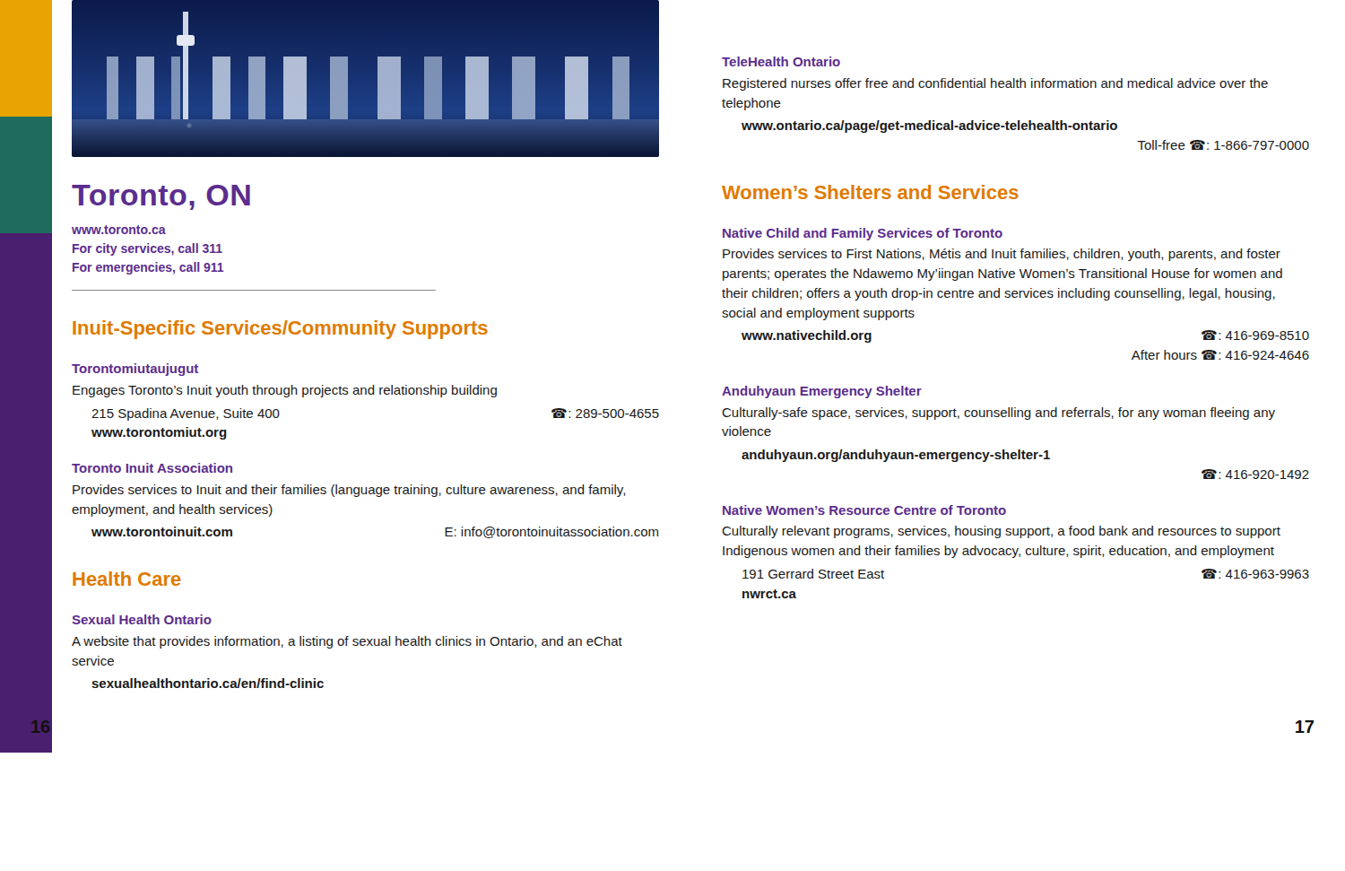Toronto, ON
www.toronto.ca
For city services, call 311
For emergencies, call 911
Inuit-Specific Services/Community Supports
Torontomiutaujugut
Engages Toronto’s Inuit youth through projects and relationship building
215 Spadina Avenue, Suite 400 ☎: 289-500-4655
www.torontomiut.org
Toronto Inuit Association
Provides services to Inuit and their families (language training, culture awareness, and family, employment, and health services)
www.torontoinuit.com E: info@torontoinuitassociation.com
Health Care
Sexual Health Ontario
A website that provides information, a listing of sexual health clinics in Ontario, and an eChat service
sexualhealthontario.ca/en/find-clinic
16
TeleHealth Ontario
Registered nurses offer free and confidential health information and medical advice over the telephone
www.ontario.ca/page/get-medical-advice-telehealth-ontario
Toll-free ☎: 1-866-797-0000
Women’s Shelters and Services
Native Child and Family Services of Toronto
Provides services to First Nations, Métis and Inuit families, children, youth, parents, and foster parents; operates the Ndawemo My’iingan Native Women’s Transitional House for women and their children; offers a youth drop-in centre and services including counselling, legal, housing, social and employment supports
www.nativechild.org ☎: 416-969-8510
After hours ☎: 416-924-4646
Anduhyaun Emergency Shelter
Culturally-safe space, services, support, counselling and referrals, for any woman fleeing any violence
anduhyaun.org/anduhyaun-emergency-shelter-1
☎: 416-920-1492
Native Women’s Resource Centre of Toronto
Culturally relevant programs, services, housing support, a food bank and resources to support Indigenous women and their families by advocacy, culture, spirit, education, and employment
191 Gerrard Street East ☎: 416-963-9963
nwrct.ca
17